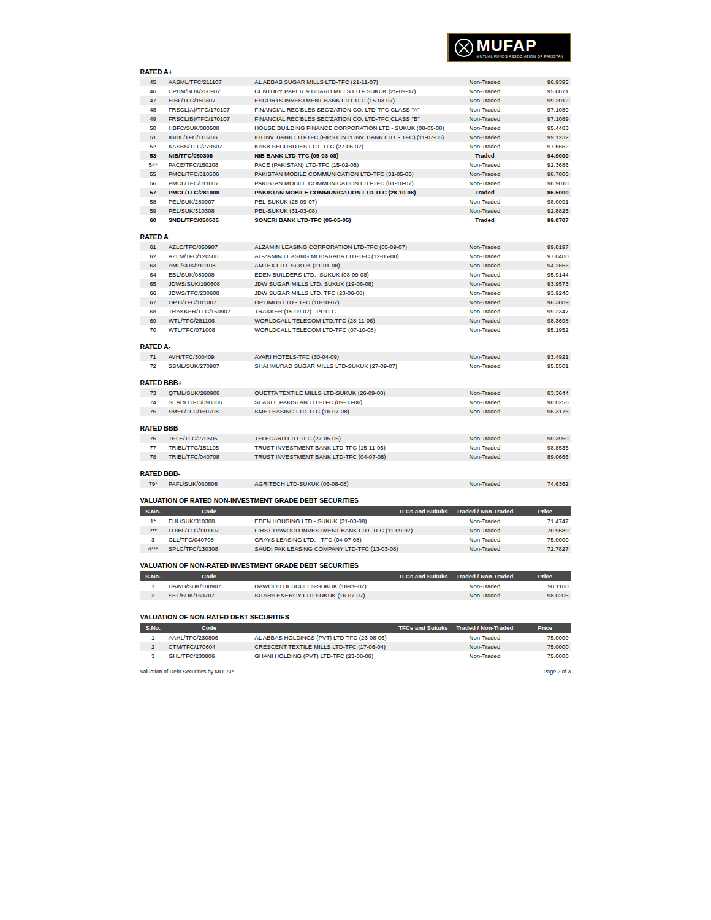MUFAP MUTUAL FUNDS ASSOCIATION OF PAKISTAN
RATED A+
| 45 | AASML/TFC/211107 | AL ABBAS SUGAR MILLS LTD-TFC (21-11-07) | Non-Traded | 96.9395 |
| 46 | CPBM/SUK/250907 | CENTURY PAPER & BOARD MILLS LTD- SUKUK (25-09-07) | Non-Traded | 95.8871 |
| 47 | EIBL/TFC/150307 | ESCORTS INVESTMENT BANK LTD-TFC (15-03-07) | Non-Traded | 99.2012 |
| 48 | FRSCL(A)/TFC/170107 | FINANCIAL REC'BLES SEC'ZATION CO. LTD-TFC CLASS "A" | Non-Traded | 97.1089 |
| 49 | FRSCL(B)/TFC/170107 | FINANCIAL REC'BLES SEC'ZATION CO. LTD-TFC CLASS "B" | Non-Traded | 97.1089 |
| 50 | HBFC/SUK/080508 | HOUSE BUILDING FINANCE CORPORATION LTD - SUKUK (08-05-08) | Non-Traded | 95.4483 |
| 51 | IGIBL/TFC/110706 | IGI INV. BANK LTD-TFC (FIRST INT'I INV. BANK LTD. - TFC) (11-07-06) | Non-Traded | 99.1232 |
| 52 | KASBS/TFC/270607 | KASB SECURITIES LTD- TFC (27-06-07) | Non-Traded | 97.6662 |
| 53 | NIB/TFC/050308 | NIB BANK LTD-TFC (05-03-08) | Traded | 94.9000 |
| 54* | PACE/TFC/150208 | PACE (PAKISTAN) LTD-TFC (15-02-08) | Non-Traded | 92.3686 |
| 55 | PMCL/TFC/310506 | PAKISTAN MOBILE COMMUNICATION LTD-TFC (31-05-06) | Non-Traded | 98.7006 |
| 56 | PMCL/TFC/011007 | PAKISTAN MOBILE COMMUNICATION LTD-TFC (01-10-07) | Non-Traded | 98.9018 |
| 57 | PMCL/TFC/281008 | PAKISTAN MOBILE COMMUNICATION LTD-TFC (28-10-08) | Traded | 86.5000 |
| 58 | PEL/SUK/280907 | PEL-SUKUK (28-09-07) | Non-Traded | 98.0091 |
| 59 | PEL/SUK/310308 | PEL-SUKUK (31-03-08) | Non-Traded | 92.8825 |
| 60 | SNBL/TFC/050505 | SONERI BANK LTD-TFC (05-05-05) | Traded | 99.0707 |
RATED A
| 61 | AZLC/TFC/050907 | ALZAMIN LEASING CORPORATION LTD-TFC (05-09-07) | Non-Traded | 99.8197 |
| 62 | AZLM/TFC/120508 | AL-ZAMIN LEASING MODARABA LTD-TFC (12-05-08) | Non-Traded | 97.0400 |
| 63 | AML/SUK/210108 | AMTEX LTD.-SUKUK (21-01-08) | Non-Traded | 94.2656 |
| 64 | EBL/SUK/080908 | EDEN BUILDERS LTD.- SUKUK (08-09-08) | Non-Traded | 95.9144 |
| 65 | JDWS/SUK/190608 | JDW SUGAR MILLS LTD. SUKUK (19-06-08) | Non-Traded | 93.9573 |
| 66 | JDWS/TFC/230608 | JDW SUGAR MILLS LTD. TFC (23-06-08) | Non-Traded | 93.9240 |
| 67 | OPTI/TFC/101007 | OPTIMUS LTD - TFC (10-10-07) | Non-Traded | 96.3089 |
| 68 | TRAKKER/TFC/150907 | TRAKKER (15-09-07) - PPTFC | Non-Traded | 99.2347 |
| 69 | WTL/TFC/281106 | WORLDCALL TELECOM LTD.TFC (28-11-06) | Non-Traded | 98.3698 |
| 70 | WTL/TFC/071008 | WORLDCALL TELECOM LTD-TFC (07-10-08) | Non-Traded | 95.1952 |
RATED A-
| 71 | AVH/TFC/300409 | AVARI HOTELS-TFC (30-04-09) | Non-Traded | 93.4921 |
| 72 | SSML/SUK/270907 | SHAHMURAD SUGAR MILLS LTD-SUKUK (27-09-07) | Non-Traded | 95.5501 |
RATED BBB+
| 73 | QTML/SUK/260908 | QUETTA TEXTILE MILLS LTD-SUKUK (26-09-08) | Non-Traded | 83.3644 |
| 74 | SEARL/TFC/090306 | SEARLE PAKISTAN LTD-TFC (09-03-06) | Non-Traded | 98.0256 |
| 75 | SMEL/TFC/160708 | SME LEASING LTD-TFC (16-07-08) | Non-Traded | 96.3176 |
RATED BBB
| 76 | TELE/TFC/270505 | TELECARD LTD-TFC (27-05-05) | Non-Traded | 90.3959 |
| 77 | TRIBL/TFC/151105 | TRUST INVESTMENT BANK LTD-TFC (15-11-05) | Non-Traded | 98.8535 |
| 78 | TRIBL/TFC/040708 | TRUST INVESTMENT BANK LTD-TFC (04-07-08) | Non-Traded | 89.0666 |
RATED BBB-
| 79* | PAFL/SUK/060808 | AGRITECH LTD-SUKUK (06-08-08) | Non-Traded | 74.6362 |
VALUATION OF RATED NON-INVESTMENT GRADE DEBT SECURITIES
| S.No. | Code | TFCs and Sukuks | Traded / Non-Traded | Price |
| --- | --- | --- | --- | --- |
| 1* | EHL/SUK/310308 | EDEN HOUSING LTD.- SUKUK (31-03-08) | Non-Traded | 71.4747 |
| 2** | FDIBL/TFC/110907 | FIRST DAWOOD INVESTMENT BANK LTD. TFC (11-09-07) | Non-Traded | 70.9689 |
| 3 | GLL/TFC/040708 | GRAYS LEASING LTD. - TFC (04-07-08) | Non-Traded | 75.0000 |
| 4*** | SPLC/TFC/130308 | SAUDI PAK LEASING COMPANY LTD-TFC (13-03-08) | Non-Traded | 72.7827 |
VALUATION OF NON-RATED INVESTMENT GRADE DEBT SECURITIES
| S.No. | Code | TFCs and Sukuks | Traded / Non-Traded | Price |
| --- | --- | --- | --- | --- |
| 1 | DAWH/SUK/180907 | DAWOOD HERCULES-SUKUK (18-09-07) | Non-Traded | 98.1160 |
| 2 | SEL/SUK/160707 | SITARA ENERGY LTD-SUKUK (16-07-07) | Non-Traded | 98.0205 |
VALUATION OF NON-RATED DEBT SECURITIES
| S.No. | Code | TFCs and Sukuks | Traded / Non-Traded | Price |
| --- | --- | --- | --- | --- |
| 1 | AAHL/TFC/230806 | AL ABBAS HOLDINGS (PVT) LTD-TFC (23-08-06) | Non-Traded | 75.0000 |
| 2 | CTM/TFC/170604 | CRESCENT TEXTILE MILLS LTD-TFC (17-06-04) | Non-Traded | 75.0000 |
| 3 | GHL/TFC/230806 | GHANI HOLDING (PVT) LTD-TFC (23-08-06) | Non-Traded | 75.0000 |
Valuation of Debt Securities by MUFAP Page 2 of 3